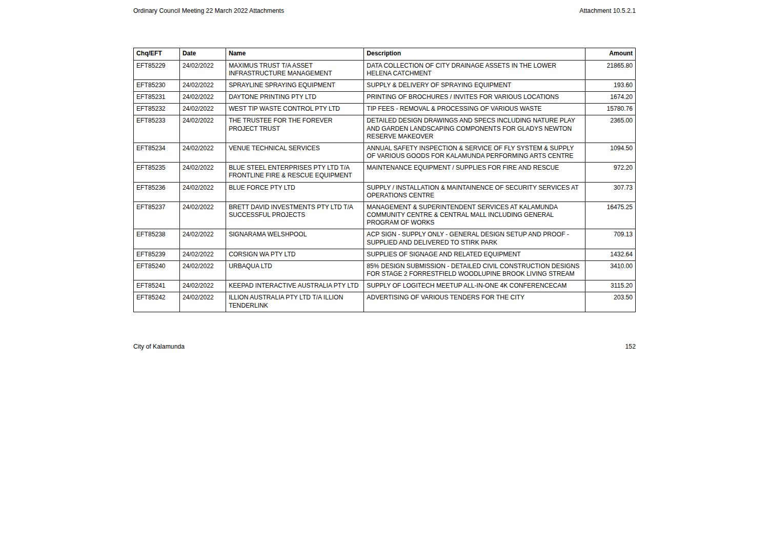Ordinary Council Meeting 22 March 2022 Attachments
Attachment 10.5.2.1
Payments listing
| Chq/EFT | Date | Name | Description | Amount |
| --- | --- | --- | --- | --- |
| EFT85229 | 24/02/2022 | MAXIMUS TRUST T/A ASSET INFRASTRUCTURE MANAGEMENT | DATA COLLECTION OF CITY DRAINAGE ASSETS IN THE LOWER HELENA CATCHMENT | 21865.80 |
| EFT85230 | 24/02/2022 | SPRAYLINE SPRAYING EQUIPMENT | SUPPLY & DELIVERY OF SPRAYING EQUIPMENT | 193.60 |
| EFT85231 | 24/02/2022 | DAYTONE PRINTING PTY LTD | PRINTING OF BROCHURES / INVITES FOR VARIOUS LOCATIONS | 1674.20 |
| EFT85232 | 24/02/2022 | WEST TIP WASTE CONTROL PTY LTD | TIP FEES - REMOVAL & PROCESSING OF VARIOUS WASTE | 15780.76 |
| EFT85233 | 24/02/2022 | THE TRUSTEE FOR THE FOREVER PROJECT TRUST | DETAILED DESIGN DRAWINGS AND SPECS INCLUDING NATURE PLAY AND GARDEN LANDSCAPING COMPONENTS FOR GLADYS NEWTON RESERVE MAKEOVER | 2365.00 |
| EFT85234 | 24/02/2022 | VENUE TECHNICAL SERVICES | ANNUAL SAFETY INSPECTION & SERVICE OF FLY SYSTEM & SUPPLY OF VARIOUS GOODS FOR KALAMUNDA PERFORMING ARTS CENTRE | 1094.50 |
| EFT85235 | 24/02/2022 | BLUE STEEL ENTERPRISES PTY LTD T/A FRONTLINE FIRE & RESCUE EQUIPMENT | MAINTENANCE EQUIPMENT / SUPPLIES FOR FIRE AND RESCUE | 972.20 |
| EFT85236 | 24/02/2022 | BLUE FORCE PTY LTD | SUPPLY / INSTALLATION & MAINTAINENCE OF SECURITY SERVICES AT OPERATIONS CENTRE | 307.73 |
| EFT85237 | 24/02/2022 | BRETT DAVID INVESTMENTS PTY LTD T/A SUCCESSFUL PROJECTS | MANAGEMENT & SUPERINTENDENT SERVICES AT KALAMUNDA COMMUNITY CENTRE & CENTRAL MALL INCLUDING GENERAL PROGRAM OF WORKS | 16475.25 |
| EFT85238 | 24/02/2022 | SIGNARAMA WELSHPOOL | ACP SIGN - SUPPLY ONLY - GENERAL DESIGN SETUP AND PROOF - SUPPLIED AND DELIVERED TO STIRK PARK | 709.13 |
| EFT85239 | 24/02/2022 | CORSIGN WA PTY LTD | SUPPLIES OF SIGNAGE AND RELATED EQUIPMENT | 1432.64 |
| EFT85240 | 24/02/2022 | URBAQUA LTD | 85% DESIGN SUBMISSION - DETAILED CIVIL CONSTRUCTION DESIGNS FOR STAGE 2 FORRESTFIELD WOODLUPINE BROOK LIVING STREAM | 3410.00 |
| EFT85241 | 24/02/2022 | KEEPAD INTERACTIVE AUSTRALIA PTY LTD | SUPPLY OF LOGITECH MEETUP ALL-IN-ONE 4K CONFERENCECAM | 3115.20 |
| EFT85242 | 24/02/2022 | ILLION AUSTRALIA PTY LTD T/A ILLION TENDERLINK | ADVERTISING OF VARIOUS TENDERS FOR THE CITY | 203.50 |
City of Kalamunda
152